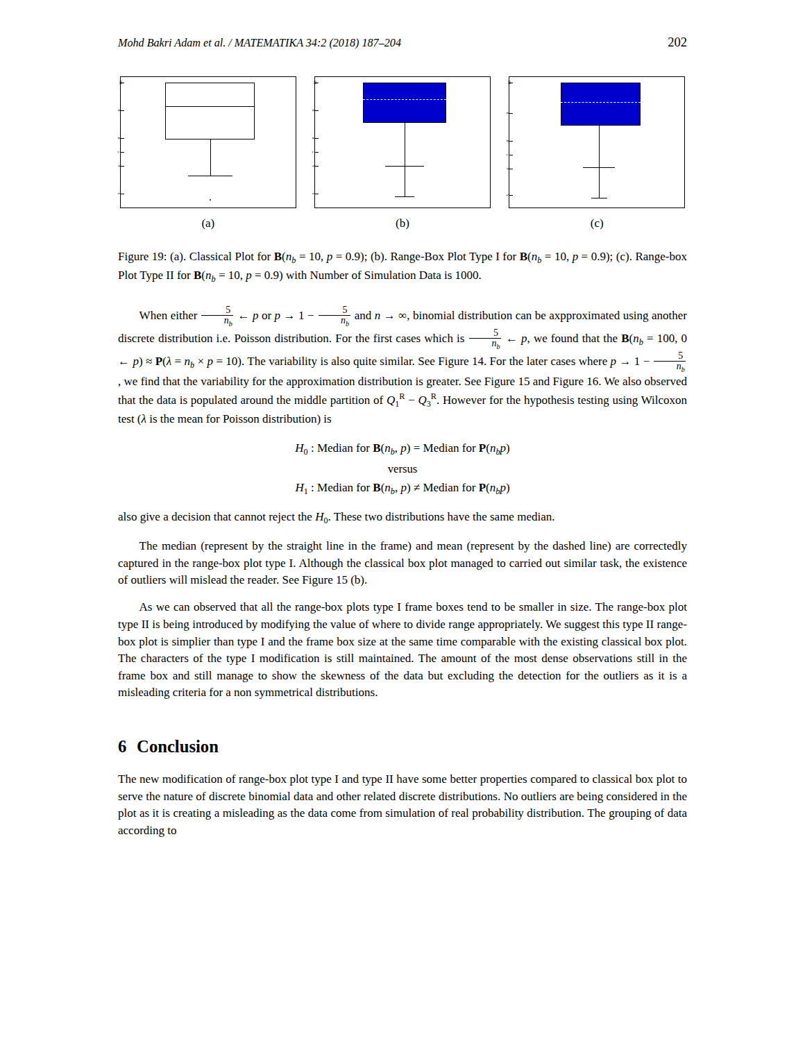Mohd Bakri Adam et al. / MATEMATIKA 34:2 (2018) 187–204
202
10 9 8 7 6 5
10 9 8 7 6 5
10 9 8 7 6 5
(a)
(b)
(c)
Figure 19: (a). Classical Plot for B(nb = 10, p = 0.9); (b). Range-Box Plot Type I for B(nb = 10, p = 0.9); (c). Range-box Plot Type II for B(nb = 10, p = 0.9) with Number of Simulation Data is 1000.
When either 5 nb ← p or p → 1 − 5 nb and n → ∞, binomial distribution can be axpproximated using another discrete distribution i.e. Poisson distribution. For the first cases which is 5 nb ← p, we found that the B(nb = 100, 0 ← p) ≈ P(λ = nb × p = 10). The variability is also quite similar. See Figure 14. For the later cases where p → 1 − 5 nb, we find that the variability for the approximation distribution is greater. See Figure 15 and Figure 16. We also observed that the data is populated around the middle partition of Q1R − Q3R. However for the hypothesis testing using Wilcoxon test (λ is the mean for Poisson distribution) is
H0 : Median for B(nb, p) = Median for P(nbp)
versus
H1 : Median for B(nb, p) ≠ Median for P(nbp)
also give a decision that cannot reject the H0. These two distributions have the same median.
The median (represent by the straight line in the frame) and mean (represent by the dashed line) are correctedly captured in the range-box plot type I. Although the classical box plot managed to carried out similar task, the existence of outliers will mislead the reader. See Figure 15 (b).
As we can observed that all the range-box plots type I frame boxes tend to be smaller in size. The range-box plot type II is being introduced by modifying the value of where to divide range appropriately. We suggest this type II range-box plot is simplier than type I and the frame box size at the same time comparable with the existing classical box plot. The characters of the type I modification is still maintained. The amount of the most dense observations still in the frame box and still manage to show the skewness of the data but excluding the detection for the outliers as it is a misleading criteria for a non symmetrical distributions.
6 Conclusion
The new modification of range-box plot type I and type II have some better properties compared to classical box plot to serve the nature of discrete binomial data and other related discrete distributions. No outliers are being considered in the plot as it is creating a misleading as the data come from simulation of real probability distribution. The grouping of data according to